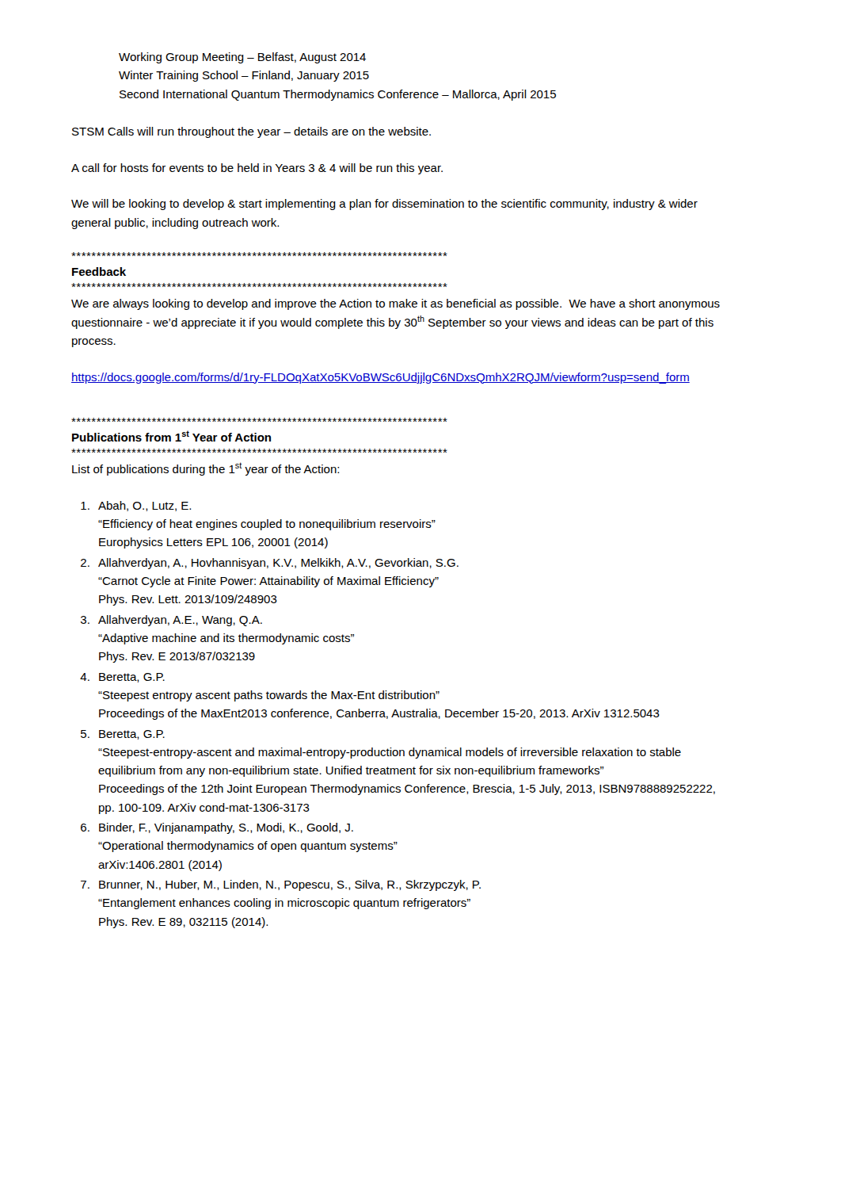Working Group Meeting – Belfast, August 2014
Winter Training School – Finland, January 2015
Second International Quantum Thermodynamics Conference – Mallorca, April 2015
STSM Calls will run throughout the year – details are on the website.
A call for hosts for events to be held in Years 3 & 4 will be run this year.
We will be looking to develop & start implementing a plan for dissemination to the scientific community, industry & wider general public, including outreach work.
***************************************************************************
Feedback
***************************************************************************
We are always looking to develop and improve the Action to make it as beneficial as possible. We have a short anonymous questionnaire - we’d appreciate it if you would complete this by 30th September so your views and ideas can be part of this process.
https://docs.google.com/forms/d/1ry-FLDOqXatXo5KVoBWSc6UdjjlgC6NDxsQmhX2RQJM/viewform?usp=send_form
***************************************************************************
Publications from 1st Year of Action
***************************************************************************
List of publications during the 1st year of the Action:
Abah, O., Lutz, E.
“Efficiency of heat engines coupled to nonequilibrium reservoirs”
Europhysics Letters EPL 106, 20001 (2014)
Allahverdyan, A., Hovhannisyan, K.V., Melkikh, A.V., Gevorkian, S.G.
“Carnot Cycle at Finite Power: Attainability of Maximal Efficiency”
Phys. Rev. Lett. 2013/109/248903
Allahverdyan, A.E., Wang, Q.A.
“Adaptive machine and its thermodynamic costs”
Phys. Rev. E 2013/87/032139
Beretta, G.P.
“Steepest entropy ascent paths towards the Max-Ent distribution”
Proceedings of the MaxEnt2013 conference, Canberra, Australia, December 15-20, 2013. ArXiv 1312.5043
Beretta, G.P.
“Steepest-entropy-ascent and maximal-entropy-production dynamical models of irreversible relaxation to stable equilibrium from any non-equilibrium state. Unified treatment for six non-equilibrium frameworks”
Proceedings of the 12th Joint European Thermodynamics Conference, Brescia, 1-5 July, 2013, ISBN9788889252222, pp. 100-109. ArXiv cond-mat-1306-3173
Binder, F., Vinjanampathy, S., Modi, K., Goold, J.
“Operational thermodynamics of open quantum systems”
arXiv:1406.2801 (2014)
Brunner, N., Huber, M., Linden, N., Popescu, S., Silva, R., Skrzypczyk, P.
“Entanglement enhances cooling in microscopic quantum refrigerators”
Phys. Rev. E 89, 032115 (2014).